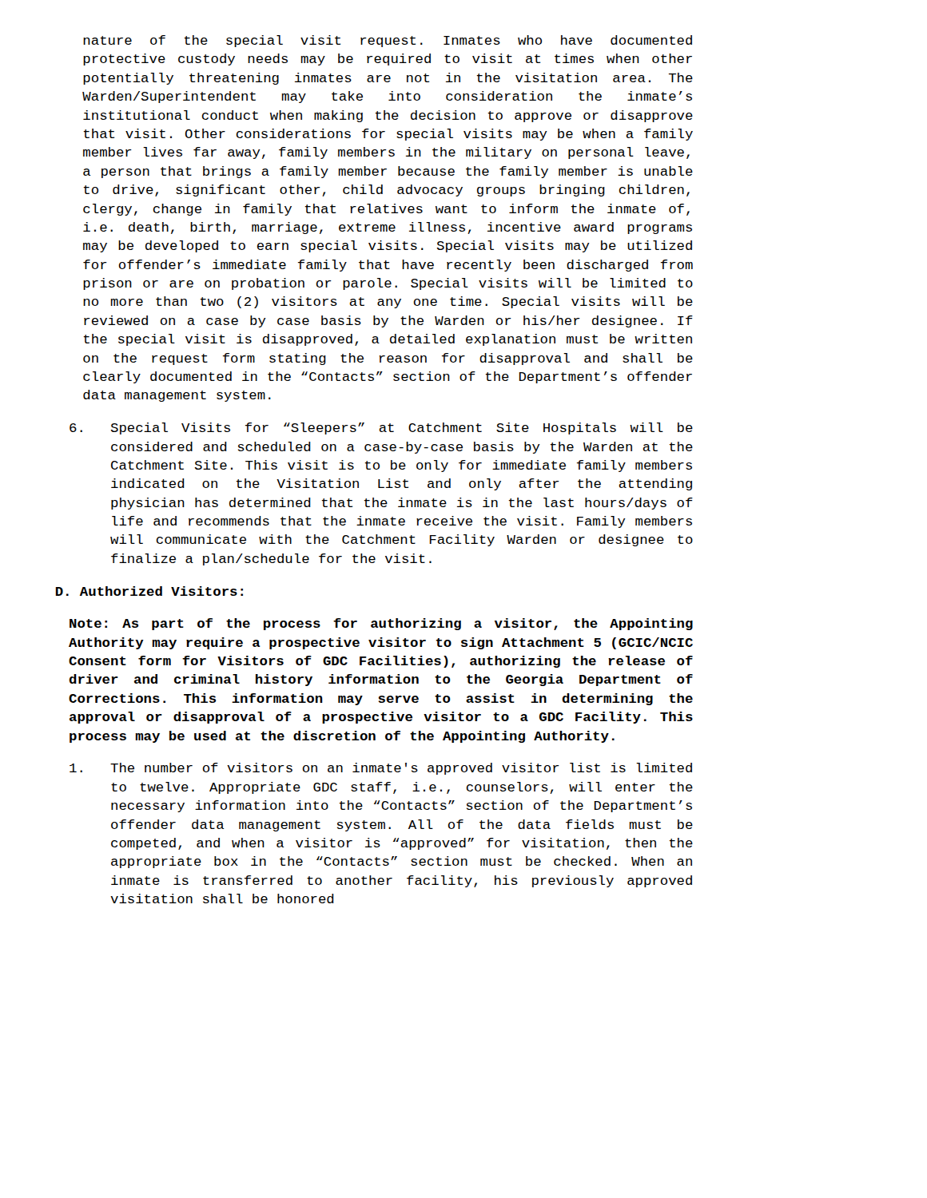nature of the special visit request. Inmates who have documented protective custody needs may be required to visit at times when other potentially threatening inmates are not in the visitation area. The Warden/Superintendent may take into consideration the inmate’s institutional conduct when making the decision to approve or disapprove that visit. Other considerations for special visits may be when a family member lives far away, family members in the military on personal leave, a person that brings a family member because the family member is unable to drive, significant other, child advocacy groups bringing children, clergy, change in family that relatives want to inform the inmate of, i.e. death, birth, marriage, extreme illness, incentive award programs may be developed to earn special visits. Special visits may be utilized for offender’s immediate family that have recently been discharged from prison or are on probation or parole. Special visits will be limited to no more than two (2) visitors at any one time. Special visits will be reviewed on a case by case basis by the Warden or his/her designee. If the special visit is disapproved, a detailed explanation must be written on the request form stating the reason for disapproval and shall be clearly documented in the “Contacts” section of the Department’s offender data management system.
6.
Special Visits for “Sleepers” at Catchment Site Hospitals will be considered and scheduled on a case-by-case basis by the Warden at the Catchment Site. This visit is to be only for immediate family members indicated on the Visitation List and only after the attending physician has determined that the inmate is in the last hours/days of life and recommends that the inmate receive the visit. Family members will communicate with the Catchment Facility Warden or designee to finalize a plan/schedule for the visit.
D. Authorized Visitors:
Note: As part of the process for authorizing a visitor, the Appointing Authority may require a prospective visitor to sign Attachment 5 (GCIC/NCIC Consent form for Visitors of GDC Facilities), authorizing the release of driver and criminal history information to the Georgia Department of Corrections. This information may serve to assist in determining the approval or disapproval of a prospective visitor to a GDC Facility. This process may be used at the discretion of the Appointing Authority.
1.
The number of visitors on an inmate's approved visitor list is limited to twelve. Appropriate GDC staff, i.e., counselors, will enter the necessary information into the “Contacts” section of the Department’s offender data management system. All of the data fields must be competed, and when a visitor is “approved” for visitation, then the appropriate box in the “Contacts” section must be checked. When an inmate is transferred to another facility, his previously approved visitation shall be honored